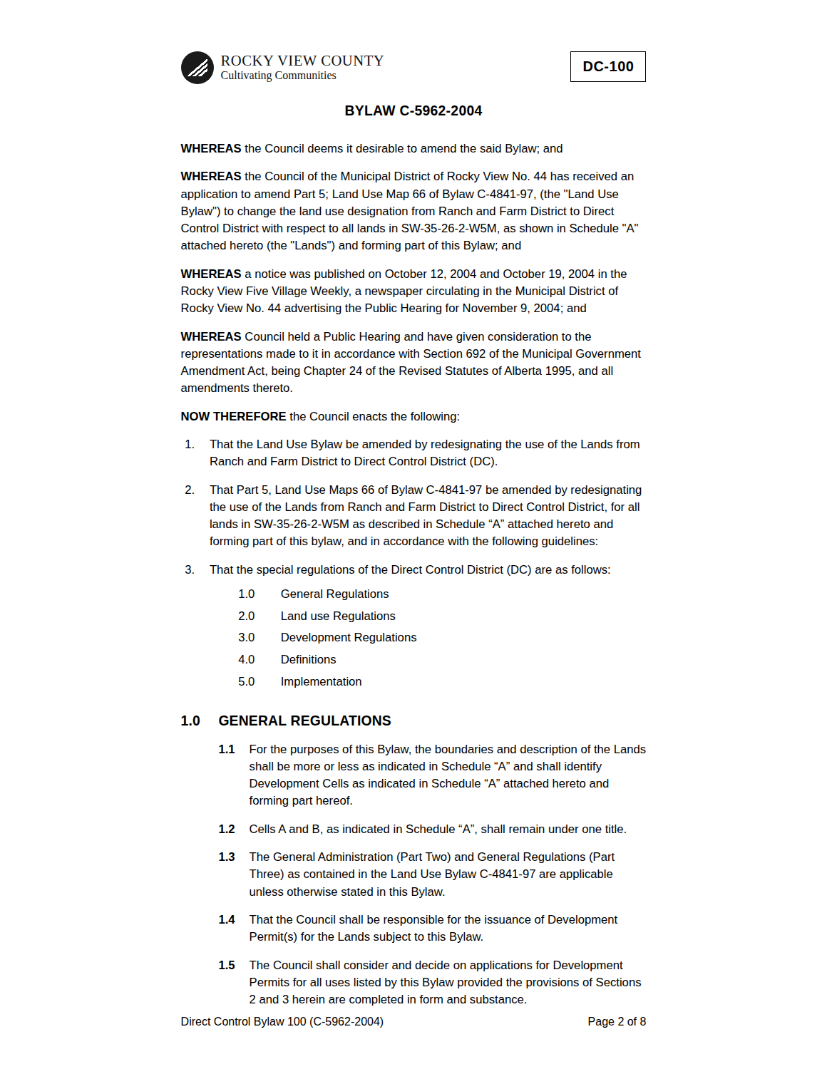ROCKY VIEW COUNTY
Cultivating Communities
DC-100
BYLAW C-5962-2004
WHEREAS the Council deems it desirable to amend the said Bylaw; and
WHEREAS the Council of the Municipal District of Rocky View No. 44 has received an application to amend Part 5; Land Use Map 66 of Bylaw C-4841-97, (the "Land Use Bylaw") to change the land use designation from Ranch and Farm District to Direct Control District with respect to all lands in SW-35-26-2-W5M, as shown in Schedule "A" attached hereto (the "Lands") and forming part of this Bylaw; and
WHEREAS a notice was published on October 12, 2004 and October 19, 2004 in the Rocky View Five Village Weekly, a newspaper circulating in the Municipal District of Rocky View No. 44 advertising the Public Hearing for November 9, 2004; and
WHEREAS Council held a Public Hearing and have given consideration to the representations made to it in accordance with Section 692 of the Municipal Government Amendment Act, being Chapter 24 of the Revised Statutes of Alberta 1995, and all amendments thereto.
NOW THEREFORE the Council enacts the following:
That the Land Use Bylaw be amended by redesignating the use of the Lands from Ranch and Farm District to Direct Control District (DC).
That Part 5, Land Use Maps 66 of Bylaw C-4841-97 be amended by redesignating the use of the Lands from Ranch and Farm District to Direct Control District, for all lands in SW-35-26-2-W5M as described in Schedule “A” attached hereto and forming part of this bylaw, and in accordance with the following guidelines:
That the special regulations of the Direct Control District (DC) are as follows:
1.0 General Regulations
2.0 Land use Regulations
3.0 Development Regulations
4.0 Definitions
5.0 Implementation
1.0 GENERAL REGULATIONS
1.1 For the purposes of this Bylaw, the boundaries and description of the Lands shall be more or less as indicated in Schedule “A” and shall identify Development Cells as indicated in Schedule “A” attached hereto and forming part hereof.
1.2 Cells A and B, as indicated in Schedule “A”, shall remain under one title.
1.3 The General Administration (Part Two) and General Regulations (Part Three) as contained in the Land Use Bylaw C-4841-97 are applicable unless otherwise stated in this Bylaw.
1.4 That the Council shall be responsible for the issuance of Development Permit(s) for the Lands subject to this Bylaw.
1.5 The Council shall consider and decide on applications for Development Permits for all uses listed by this Bylaw provided the provisions of Sections 2 and 3 herein are completed in form and substance.
Direct Control Bylaw 100 (C-5962-2004) Page 2 of 8